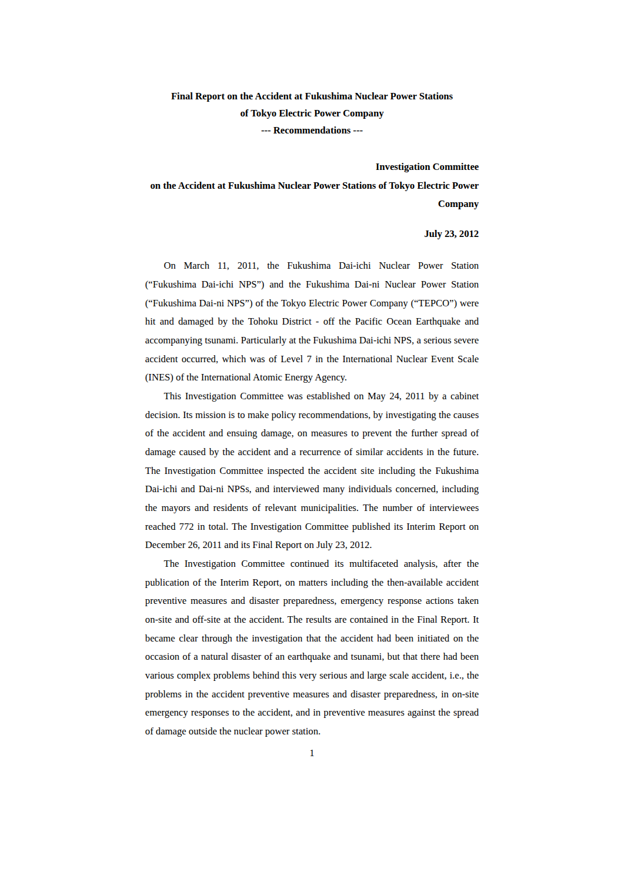Final Report on the Accident at Fukushima Nuclear Power Stations of Tokyo Electric Power Company --- Recommendations ---
Investigation Committee on the Accident at Fukushima Nuclear Power Stations of Tokyo Electric Power Company
July 23, 2012
On March 11, 2011, the Fukushima Dai-ichi Nuclear Power Station (“Fukushima Dai-ichi NPS”) and the Fukushima Dai-ni Nuclear Power Station (“Fukushima Dai-ni NPS”) of the Tokyo Electric Power Company (“TEPCO”) were hit and damaged by the Tohoku District - off the Pacific Ocean Earthquake and accompanying tsunami. Particularly at the Fukushima Dai-ichi NPS, a serious severe accident occurred, which was of Level 7 in the International Nuclear Event Scale (INES) of the International Atomic Energy Agency.
This Investigation Committee was established on May 24, 2011 by a cabinet decision. Its mission is to make policy recommendations, by investigating the causes of the accident and ensuing damage, on measures to prevent the further spread of damage caused by the accident and a recurrence of similar accidents in the future. The Investigation Committee inspected the accident site including the Fukushima Dai-ichi and Dai-ni NPSs, and interviewed many individuals concerned, including the mayors and residents of relevant municipalities. The number of interviewees reached 772 in total. The Investigation Committee published its Interim Report on December 26, 2011 and its Final Report on July 23, 2012.
The Investigation Committee continued its multifaceted analysis, after the publication of the Interim Report, on matters including the then-available accident preventive measures and disaster preparedness, emergency response actions taken on-site and off-site at the accident. The results are contained in the Final Report. It became clear through the investigation that the accident had been initiated on the occasion of a natural disaster of an earthquake and tsunami, but that there had been various complex problems behind this very serious and large scale accident, i.e., the problems in the accident preventive measures and disaster preparedness, in on-site emergency responses to the accident, and in preventive measures against the spread of damage outside the nuclear power station.
1